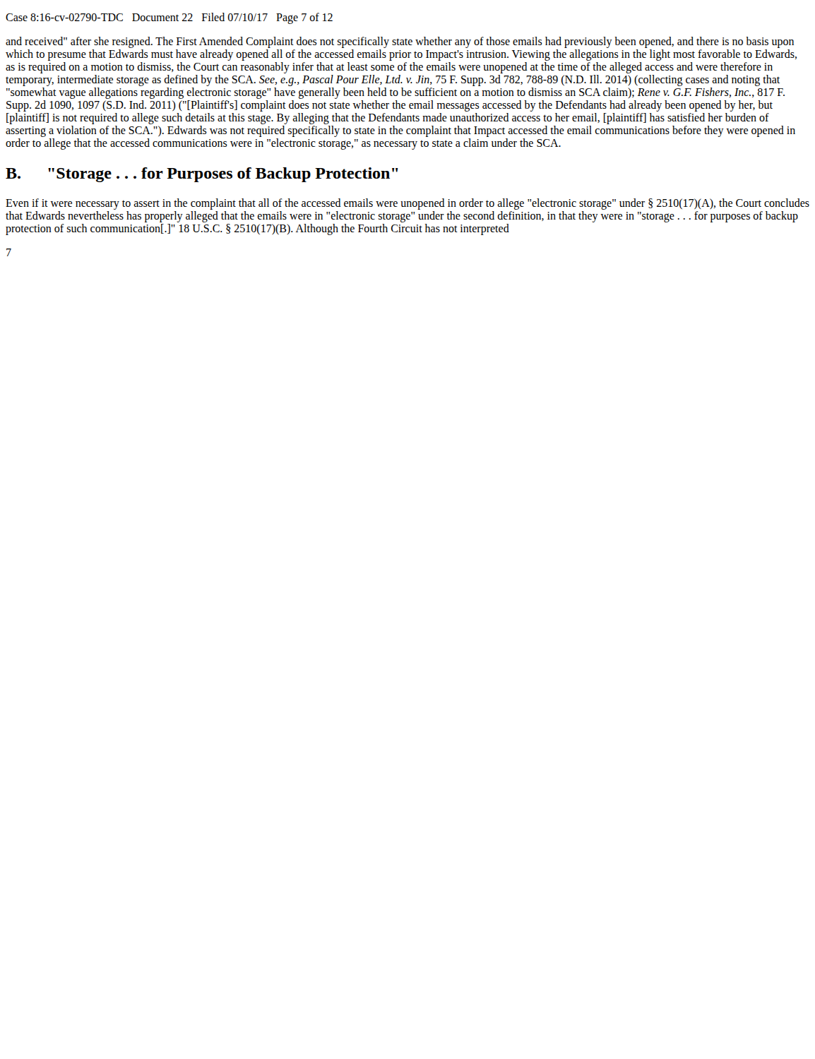Case 8:16-cv-02790-TDC Document 22 Filed 07/10/17 Page 7 of 12
and received" after she resigned. The First Amended Complaint does not specifically state whether any of those emails had previously been opened, and there is no basis upon which to presume that Edwards must have already opened all of the accessed emails prior to Impact's intrusion. Viewing the allegations in the light most favorable to Edwards, as is required on a motion to dismiss, the Court can reasonably infer that at least some of the emails were unopened at the time of the alleged access and were therefore in temporary, intermediate storage as defined by the SCA. See, e.g., Pascal Pour Elle, Ltd. v. Jin, 75 F. Supp. 3d 782, 788-89 (N.D. Ill. 2014) (collecting cases and noting that "somewhat vague allegations regarding electronic storage" have generally been held to be sufficient on a motion to dismiss an SCA claim); Rene v. G.F. Fishers, Inc., 817 F. Supp. 2d 1090, 1097 (S.D. Ind. 2011) ("[Plaintiff's] complaint does not state whether the email messages accessed by the Defendants had already been opened by her, but [plaintiff] is not required to allege such details at this stage. By alleging that the Defendants made unauthorized access to her email, [plaintiff] has satisfied her burden of asserting a violation of the SCA."). Edwards was not required specifically to state in the complaint that Impact accessed the email communications before they were opened in order to allege that the accessed communications were in "electronic storage," as necessary to state a claim under the SCA.
B. "Storage . . . for Purposes of Backup Protection"
Even if it were necessary to assert in the complaint that all of the accessed emails were unopened in order to allege "electronic storage" under § 2510(17)(A), the Court concludes that Edwards nevertheless has properly alleged that the emails were in "electronic storage" under the second definition, in that they were in "storage . . . for purposes of backup protection of such communication[.]" 18 U.S.C. § 2510(17)(B). Although the Fourth Circuit has not interpreted
7